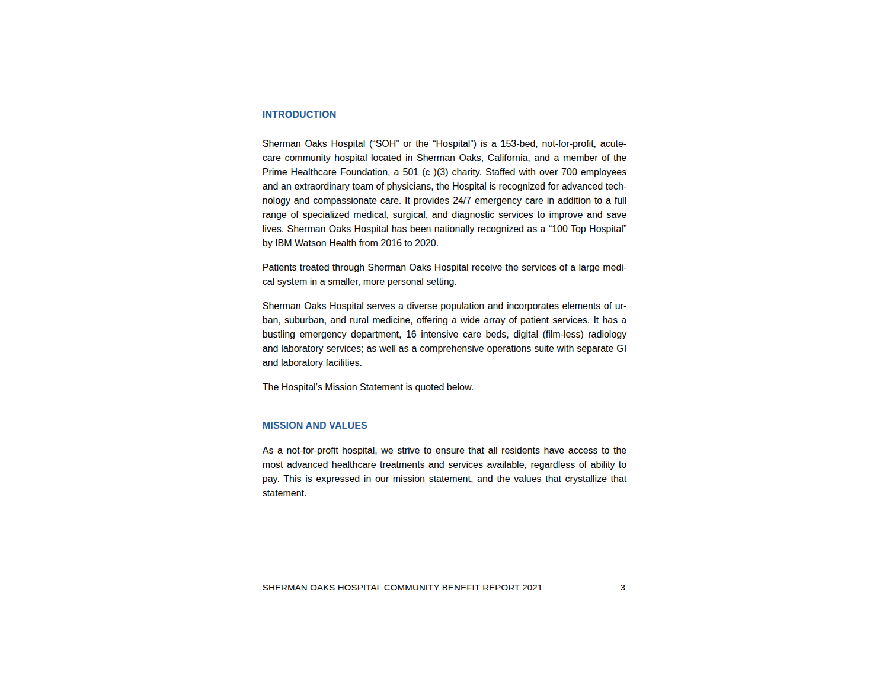INTRODUCTION
Sherman Oaks Hospital (“SOH” or the “Hospital”) is a 153-bed, not-for-profit, acute-care community hospital located in Sherman Oaks, California, and a member of the Prime Healthcare Foundation, a 501 (c )(3) charity. Staffed with over 700 employees and an extraordinary team of physicians, the Hospital is recognized for advanced technology and compassionate care. It provides 24/7 emergency care in addition to a full range of specialized medical, surgical, and diagnostic services to improve and save lives. Sherman Oaks Hospital has been nationally recognized as a “100 Top Hospital” by IBM Watson Health from 2016 to 2020.
Patients treated through Sherman Oaks Hospital receive the services of a large medical system in a smaller, more personal setting.
Sherman Oaks Hospital serves a diverse population and incorporates elements of urban, suburban, and rural medicine, offering a wide array of patient services. It has a bustling emergency department, 16 intensive care beds, digital (film-less) radiology and laboratory services; as well as a comprehensive operations suite with separate GI and laboratory facilities.
The Hospital’s Mission Statement is quoted below.
MISSION AND VALUES
As a not-for-profit hospital, we strive to ensure that all residents have access to the most advanced healthcare treatments and services available, regardless of ability to pay. This is expressed in our mission statement, and the values that crystallize that statement.
SHERMAN OAKS HOSPITAL COMMUNITY BENEFIT REPORT 2021 3